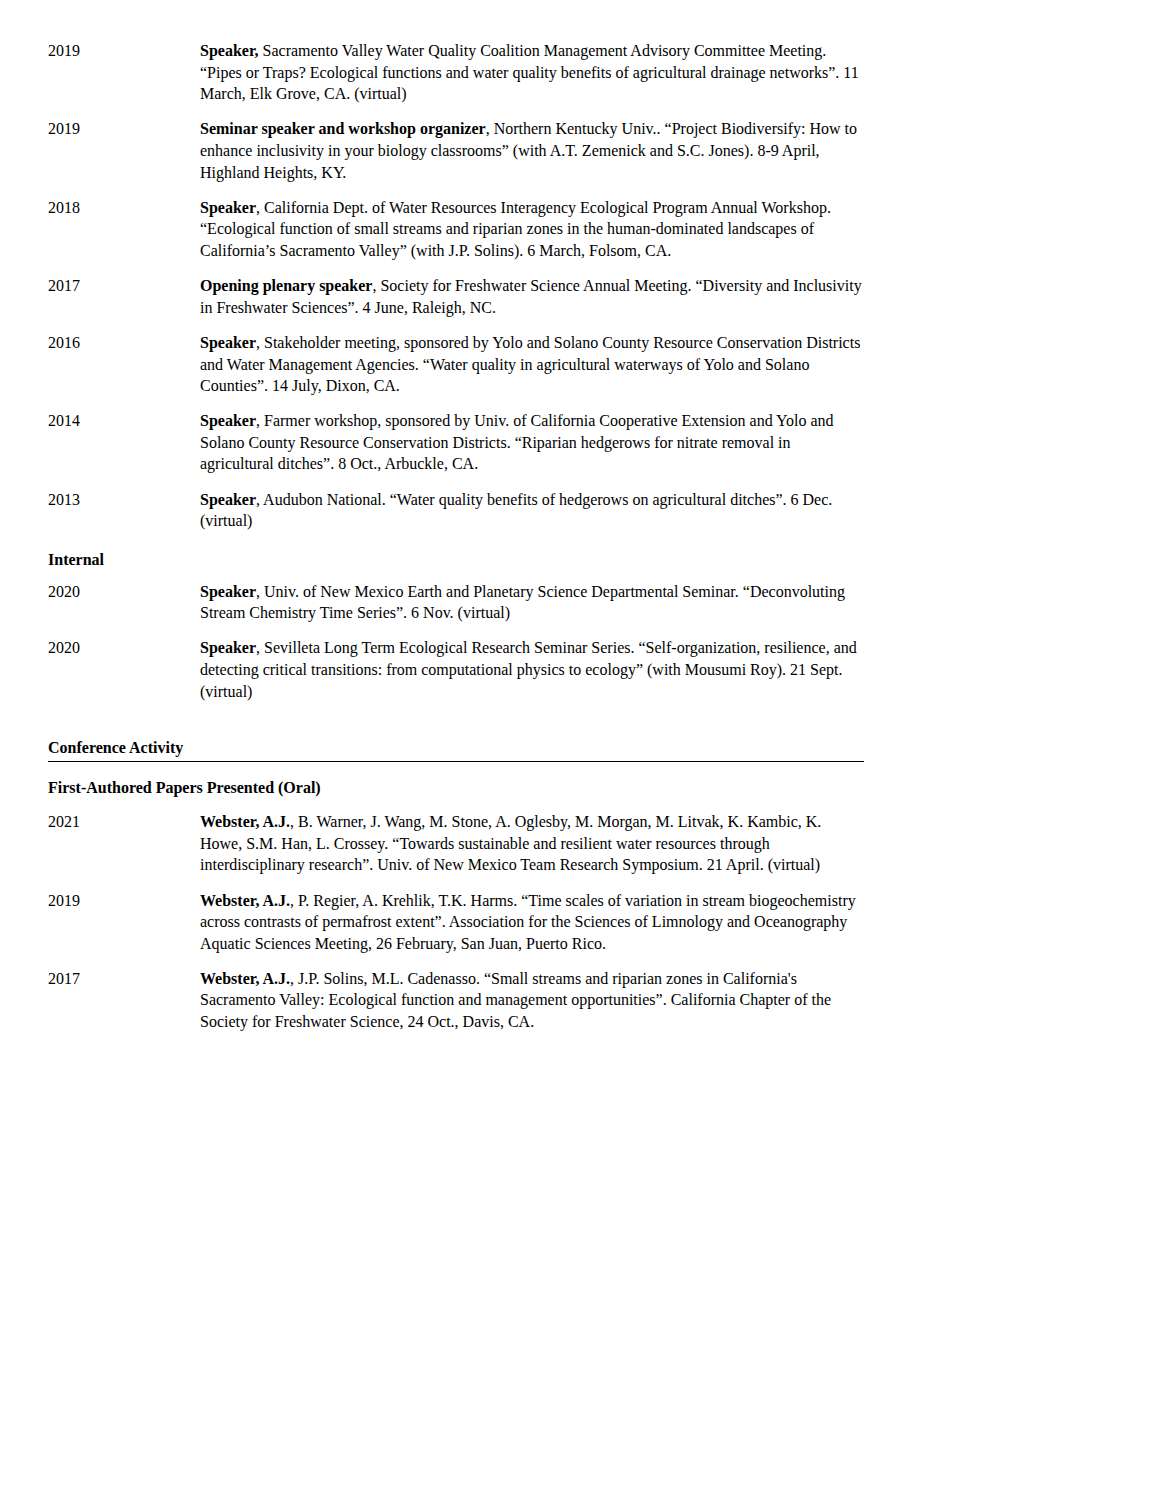2019
Speaker, Sacramento Valley Water Quality Coalition Management Advisory Committee Meeting. “Pipes or Traps? Ecological functions and water quality benefits of agricultural drainage networks”. 11 March, Elk Grove, CA. (virtual)
2019
Seminar speaker and workshop organizer, Northern Kentucky Univ.. “Project Biodiversify: How to enhance inclusivity in your biology classrooms” (with A.T. Zemenick and S.C. Jones). 8-9 April, Highland Heights, KY.
2018
Speaker, California Dept. of Water Resources Interagency Ecological Program Annual Workshop. “Ecological function of small streams and riparian zones in the human-dominated landscapes of California’s Sacramento Valley” (with J.P. Solins). 6 March, Folsom, CA.
2017
Opening plenary speaker, Society for Freshwater Science Annual Meeting. “Diversity and Inclusivity in Freshwater Sciences”. 4 June, Raleigh, NC.
2016
Speaker, Stakeholder meeting, sponsored by Yolo and Solano County Resource Conservation Districts and Water Management Agencies. “Water quality in agricultural waterways of Yolo and Solano Counties”. 14 July, Dixon, CA.
2014
Speaker, Farmer workshop, sponsored by Univ. of California Cooperative Extension and Yolo and Solano County Resource Conservation Districts. “Riparian hedgerows for nitrate removal in agricultural ditches”. 8 Oct., Arbuckle, CA.
2013
Speaker, Audubon National. “Water quality benefits of hedgerows on agricultural ditches”. 6 Dec. (virtual)
Internal
2020
Speaker, Univ. of New Mexico Earth and Planetary Science Departmental Seminar. “Deconvoluting Stream Chemistry Time Series”. 6 Nov. (virtual)
2020
Speaker, Sevilleta Long Term Ecological Research Seminar Series. “Self-organization, resilience, and detecting critical transitions: from computational physics to ecology” (with Mousumi Roy). 21 Sept. (virtual)
Conference Activity
First-Authored Papers Presented (Oral)
2021
Webster, A.J., B. Warner, J. Wang, M. Stone, A. Oglesby, M. Morgan, M. Litvak, K. Kambic, K. Howe, S.M. Han, L. Crossey. “Towards sustainable and resilient water resources through interdisciplinary research”. Univ. of New Mexico Team Research Symposium. 21 April. (virtual)
2019
Webster, A.J., P. Regier, A. Krehlik, T.K. Harms. “Time scales of variation in stream biogeochemistry across contrasts of permafrost extent”. Association for the Sciences of Limnology and Oceanography Aquatic Sciences Meeting, 26 February, San Juan, Puerto Rico.
2017
Webster, A.J., J.P. Solins, M.L. Cadenasso. “Small streams and riparian zones in California's Sacramento Valley: Ecological function and management opportunities”. California Chapter of the Society for Freshwater Science, 24 Oct., Davis, CA.